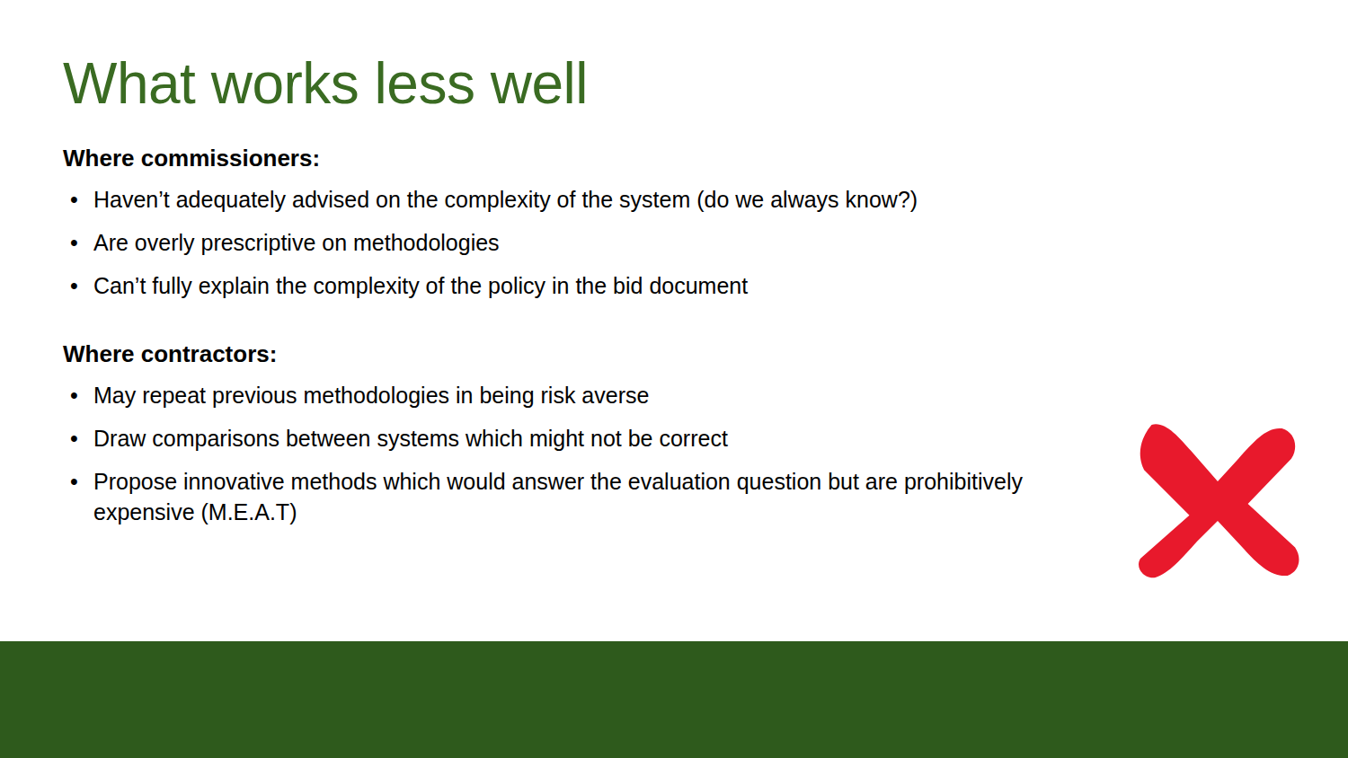What works less well
Where commissioners:
Haven’t adequately advised on the complexity of the system (do we always know?)
Are overly prescriptive on methodologies
Can’t fully explain the complexity of the policy in the bid document
Where contractors:
May repeat previous methodologies in being risk averse
Draw comparisons between systems which might not be correct
Propose innovative methods which would answer the evaluation question but are prohibitively expensive (M.E.A.T)